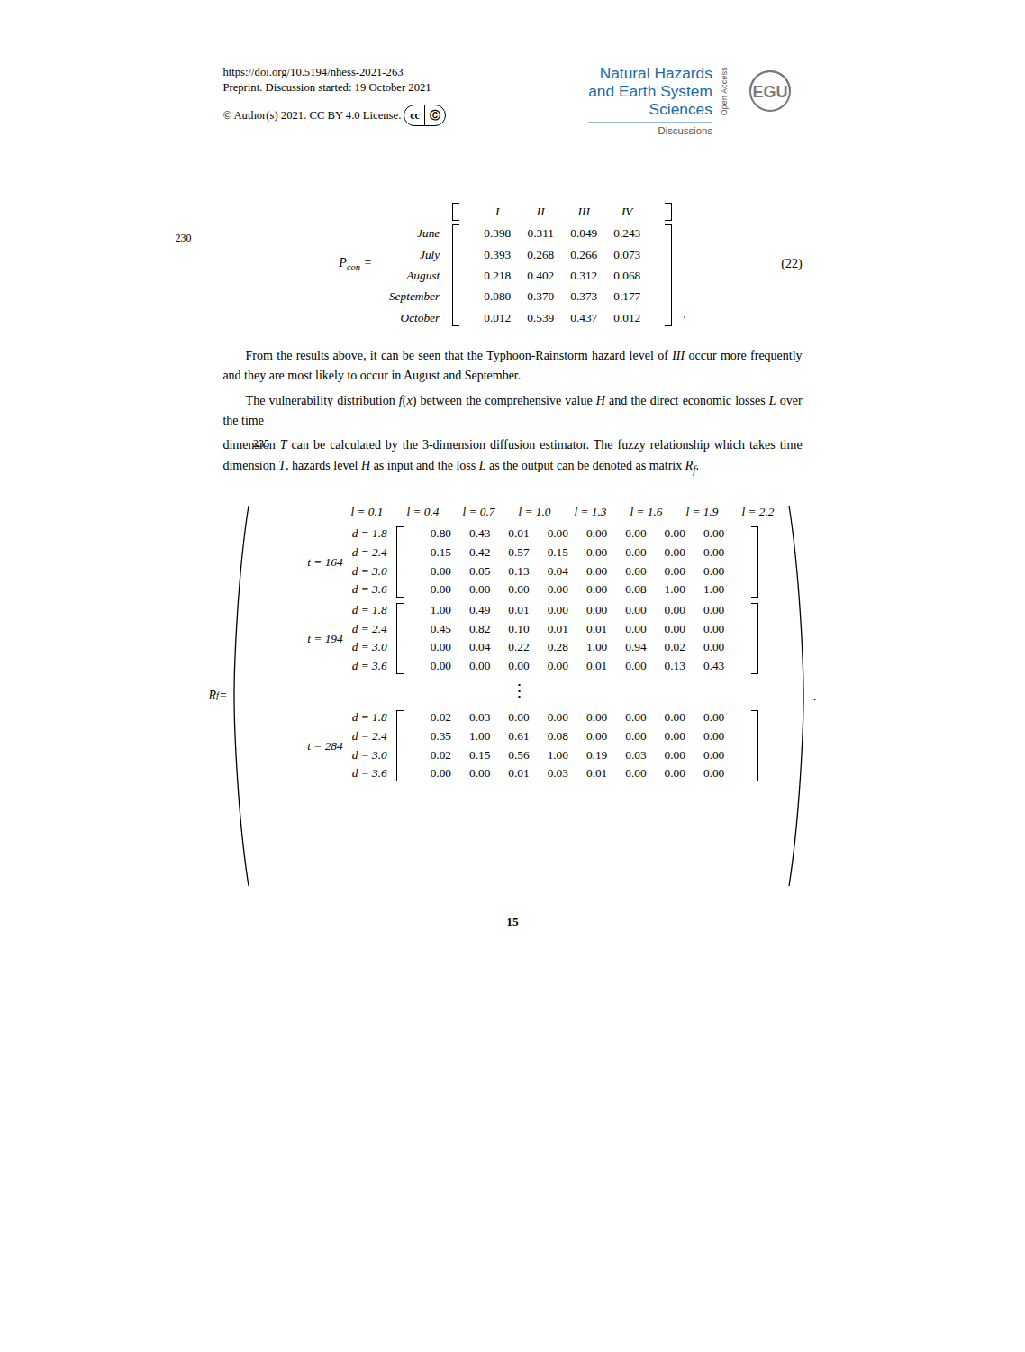https://doi.org/10.5194/nhess-2021-263
Preprint. Discussion started: 19 October 2021
© Author(s) 2021. CC BY 4.0 License.
ccⒸ
Natural Hazards
and Earth System
Sciences
Discussions
Open Access
EGU
230
(22)
Pcon =
| | | I | II | III | IV | |
| June | | 0.398 | 0.311 | 0.049 | 0.243 | |
| July | 0.393 | 0.268 | 0.266 | 0.073 |
| August | 0.218 | 0.402 | 0.312 | 0.068 |
| September | 0.080 | 0.370 | 0.373 | 0.177 |
| October | 0.012 | 0.539 | 0.437 | 0.012 |
.
From the results above, it can be seen that the Typhoon-Rainstorm hazard level of III occur more frequently and they are most likely to occur in August and September.
The vulnerability distribution f(x) between the comprehensive value H and the direct economic losses L over the time
235
dimension T can be calculated by the 3-dimension diffusion estimator. The fuzzy relationship which takes time dimension T, hazards level H as input and the loss L as the output can be denoted as matrix Rf.
Rf =
l = 0.1 l = 0.4 l = 0.7 l = 1.0 l = 1.3 l = 1.6 l = 1.9 l = 2.2
t = 164
d = 1.8
d = 2.4
d = 3.0
d = 3.6
| | 0.80 | 0.43 | 0.01 | 0.00 | 0.00 | 0.00 | 0.00 | 0.00 | |
| 0.15 | 0.42 | 0.57 | 0.15 | 0.00 | 0.00 | 0.00 | 0.00 |
| 0.00 | 0.05 | 0.13 | 0.04 | 0.00 | 0.00 | 0.00 | 0.00 |
| 0.00 | 0.00 | 0.00 | 0.00 | 0.00 | 0.08 | 1.00 | 1.00 |
t = 194
d = 1.8
d = 2.4
d = 3.0
d = 3.6
| | 1.00 | 0.49 | 0.01 | 0.00 | 0.00 | 0.00 | 0.00 | 0.00 | |
| 0.45 | 0.82 | 0.10 | 0.01 | 0.01 | 0.00 | 0.00 | 0.00 |
| 0.00 | 0.04 | 0.22 | 0.28 | 1.00 | 0.94 | 0.02 | 0.00 |
| 0.00 | 0.00 | 0.00 | 0.00 | 0.01 | 0.00 | 0.13 | 0.43 |
⋮
t = 284
d = 1.8
d = 2.4
d = 3.0
d = 3.6
| | 0.02 | 0.03 | 0.00 | 0.00 | 0.00 | 0.00 | 0.00 | 0.00 | |
| 0.35 | 1.00 | 0.61 | 0.08 | 0.00 | 0.00 | 0.00 | 0.00 |
| 0.02 | 0.15 | 0.56 | 1.00 | 0.19 | 0.03 | 0.00 | 0.00 |
| 0.00 | 0.00 | 0.01 | 0.03 | 0.01 | 0.00 | 0.00 | 0.00 |
.
15